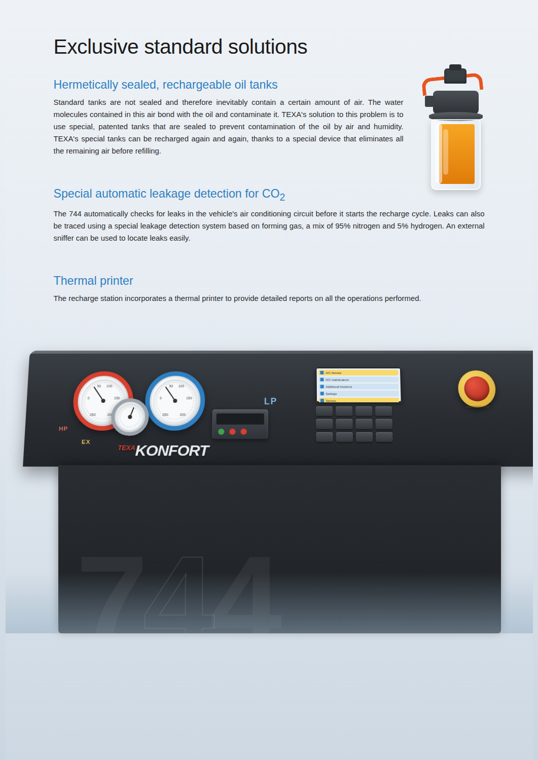Exclusive standard solutions
Hermetically sealed, rechargeable oil tanks
Standard tanks are not sealed and therefore inevitably contain a certain amount of air. The water molecules contained in this air bond with the oil and contaminate it. TEXA's solution to this problem is to use special, patented tanks that are sealed to prevent contamination of the oil by air and humidity. TEXA's special tanks can be recharged again and again, thanks to a special device that eliminates all the remaining air before refilling.
Special automatic leakage detection for CO2
The 744 automatically checks for leaks in the vehicle's air conditioning circuit before it starts the recharge cycle. Leaks can also be traced using a special leakage detection system based on forming gas, a mix of 95% nitrogen and 5% hydrogen. An external sniffer can be used to locate leaks easily.
Thermal printer
The recharge station incorporates a thermal printer to provide detailed reports on all the operations performed.
0 50 100 150 200 250
0 50 100 150 200 250
HP EX LP
A/C Service
A/C maintenance
Additional functions
Settings
Service
EMERGENCY STOP
TEXAKONFORT
744